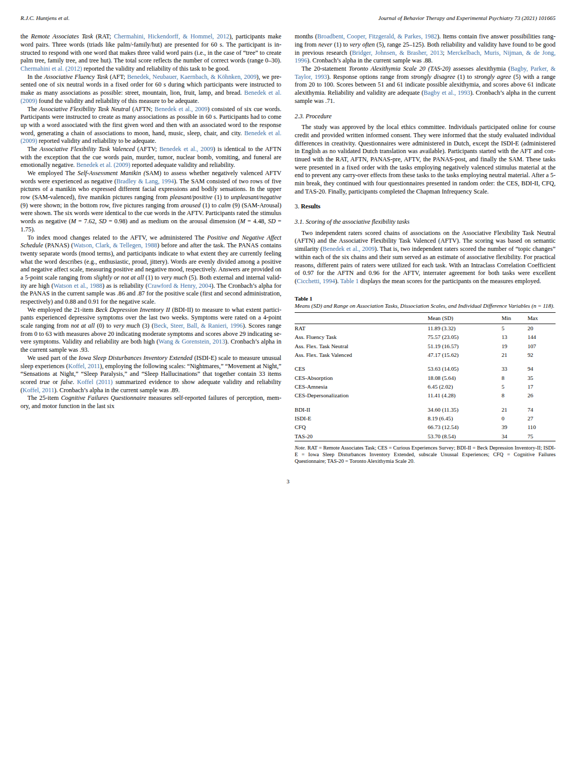R.J.C. Huntjens et al.
Journal of Behavior Therapy and Experimental Psychiatry 73 (2021) 101665
the Remote Associates Task (RAT; Chermahini, Hickendorff, & Hommel, 2012), participants make word pairs. Three words (triads like palm/-family/hut) are presented for 60 s. The participant is instructed to respond with one word that makes three valid word pairs (i.e., in the case of “tree” to create palm tree, family tree, and tree hut). The total score reflects the number of correct words (range 0–30). Chermahini et al. (2012) reported the validity and reliability of this task to be good.
In the Associative Fluency Task (AFT; Benedek, Neubauer, Kaernbach, & Köhnken, 2009), we presented one of six neutral words in a fixed order for 60 s during which participants were instructed to make as many associations as possible: street, mountain, lion, fruit, lamp, and bread. Benedek et al. (2009) found the validity and reliability of this measure to be adequate.
The Associative Flexibility Task Neutral (AFTN; Benedek et al., 2009) consisted of six cue words. Participants were instructed to create as many associations as possible in 60 s. Participants had to come up with a word associated with the first given word and then with an associated word to the response word, generating a chain of associations to moon, hand, music, sleep, chair, and city. Benedek et al. (2009) reported validity and reliability to be adequate.
The Associative Flexibility Task Valenced (AFTV; Benedek et al., 2009) is identical to the AFTN with the exception that the cue words pain, murder, tumor, nuclear bomb, vomiting, and funeral are emotionally negative. Benedek et al. (2009) reported adequate validity and reliability.
We employed The Self-Assessment Manikin (SAM) to assess whether negatively valenced AFTV words were experienced as negative (Bradley & Lang, 1994). The SAM consisted of two rows of five pictures of a manikin who expressed different facial expressions and bodily sensations. In the upper row (SAM-valenced), five manikin pictures ranging from pleasant/positive (1) to unpleasant/negative (9) were shown; in the bottom row, five pictures ranging from aroused (1) to calm (9) (SAM-Arousal) were shown. The six words were identical to the cue words in the AFTV. Participants rated the stimulus words as negative (M = 7.62, SD = 0.98) and as medium on the arousal dimension (M = 4.48, SD = 1.75).
To index mood changes related to the AFTV, we administered The Positive and Negative Affect Schedule (PANAS) (Watson, Clark, & Tellegen, 1988) before and after the task. The PANAS contains twenty separate words (mood terms), and participants indicate to what extent they are currently feeling what the word describes (e.g., enthusiastic, proud, jittery). Words are evenly divided among a positive and negative affect scale, measuring positive and negative mood, respectively. Answers are provided on a 5-point scale ranging from slightly or not at all (1) to very much (5). Both external and internal validity are high (Watson et al., 1988) as is reliability (Crawford & Henry, 2004). The Cronbach’s alpha for the PANAS in the current sample was .86 and .87 for the positive scale (first and second administration, respectively) and 0.88 and 0.91 for the negative scale.
We employed the 21-item Beck Depression Inventory II (BDI-II) to measure to what extent participants experienced depressive symptoms over the last two weeks. Symptoms were rated on a 4-point scale ranging from not at all (0) to very much (3) (Beck, Steer, Ball, & Ranieri, 1996). Scores range from 0 to 63 with measures above 20 indicating moderate symptoms and scores above 29 indicating severe symptoms. Validity and reliability are both high (Wang & Gorenstein, 2013). Cronbach’s alpha in the current sample was .93.
We used part of the Iowa Sleep Disturbances Inventory Extended (ISDI-E) scale to measure unusual sleep experiences (Koffel, 2011), employing the following scales: “Nightmares,” “Movement at Night,” “Sensations at Night,” “Sleep Paralysis,” and “Sleep Hallucinations” that together contain 33 items scored true or false. Koffel (2011) summarized evidence to show adequate validity and reliability (Koffel, 2011). Cronbach’s alpha in the current sample was .89.
The 25-item Cognitive Failures Questionnaire measures self-reported failures of perception, memory, and motor function in the last six
months (Broadbent, Cooper, Fitzgerald, & Parkes, 1982). Items contain five answer possibilities ranging from never (1) to very often (5), range 25–125). Both reliability and validity have found to be good in previous research (Bridger, Johnsen, & Brasher, 2013; Merckelbach, Muris, Nijman, & de Jong, 1996). Cronbach’s alpha in the current sample was .88.
The 20-statement Toronto Alexithymia Scale 20 (TAS-20) assesses alexithymia (Bagby, Parker, & Taylor, 1993). Response options range from strongly disagree (1) to strongly agree (5) with a range from 20 to 100. Scores between 51 and 61 indicate possible alexithymia, and scores above 61 indicate alexithymia. Reliability and validity are adequate (Bagby et al., 1993). Cronbach’s alpha in the current sample was .71.
2.3. Procedure
The study was approved by the local ethics committee. Individuals participated online for course credit and provided written informed consent. They were informed that the study evaluated individual differences in creativity. Questionnaires were administered in Dutch, except the ISDI-E (administered in English as no validated Dutch translation was available). Participants started with the AFT and continued with the RAT, AFTN, PANAS-pre, AFTV, the PANAS-post, and finally the SAM. These tasks were presented in a fixed order with the tasks employing negatively valenced stimulus material at the end to prevent any carry-over effects from these tasks to the tasks employing neutral material. After a 5-min break, they continued with four questionnaires presented in random order: the CES, BDI-II, CFQ, and TAS-20. Finally, participants completed the Chapman Infrequency Scale.
3. Results
3.1. Scoring of the associative flexibility tasks
Two independent raters scored chains of associations on the Associative Flexibility Task Neutral (AFTN) and the Associative Flexibility Task Valenced (AFTV). The scoring was based on semantic similarity (Benedek et al., 2009). That is, two independent raters scored the number of “topic changes” within each of the six chains and their sum served as an estimate of associative flexibility. For practical reasons, different pairs of raters were utilized for each task. With an Intraclass Correlation Coefficient of 0.97 for the AFTN and 0.96 for the AFTV, interrater agreement for both tasks were excellent (Cicchetti, 1994). Table 1 displays the mean scores for the participants on the measures employed.
Table 1 Means (SD) and Range on Association Tasks, Dissociation Scales, and Individual Difference Variables (n = 118).
| | Mean (SD) | Min | Max |
| --- | --- | --- | --- |
| RAT | 11.89 (3.32) | 5 | 20 |
| Ass. Fluency Task | 75.57 (23.05) | 13 | 144 |
| Ass. Flex. Task Neutral | 51.19 (16.57) | 19 | 107 |
| Ass. Flex. Task Valenced | 47.17 (15.62) | 21 | 92 |
| CES | 53.63 (14.05) | 33 | 94 |
| CES-Absorption | 18.08 (5.64) | 8 | 35 |
| CES-Amnesia | 6.45 (2.02) | 5 | 17 |
| CES-Depersonalization | 11.41 (4.28) | 8 | 26 |
| BDI-II | 34.60 (11.35) | 21 | 74 |
| ISDI-E | 8.19 (6.45) | 0 | 27 |
| CFQ | 66.73 (12.54) | 39 | 110 |
| TAS-20 | 53.70 (8.54) | 34 | 75 |
Note. RAT = Remote Associates Task; CES = Curious Experiences Survey; BDI-II = Beck Depression Inventory-II; ISDI-E = Iowa Sleep Disturbances Inventory Extended, subscale Unusual Experiences; CFQ = Cognitive Failures Questionnaire; TAS-20 = Toronto Alexithymia Scale 20.
3